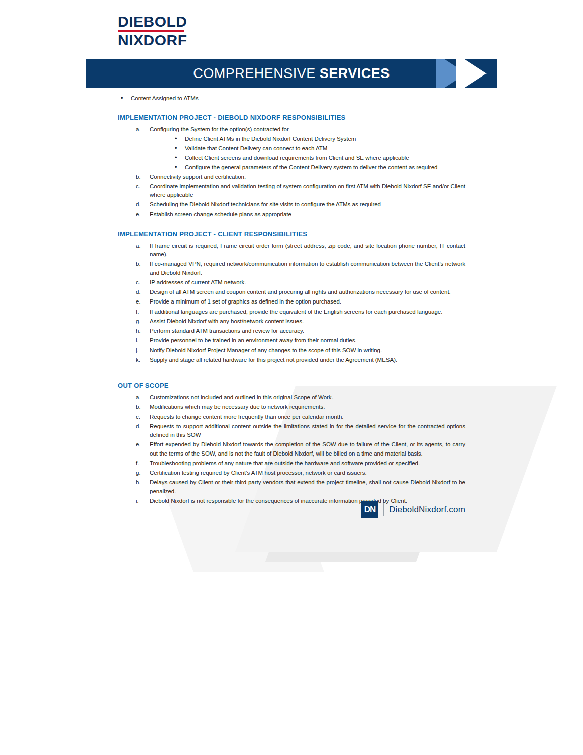DIEBOLD
NIXDORF
COMPREHENSIVE SERVICES
Content Assigned to ATMs
IMPLEMENTATION PROJECT - DIEBOLD NIXDORF RESPONSIBILITIES
Configuring the System for the option(s) contracted for
Define Client ATMs in the Diebold Nixdorf Content Delivery System
Validate that Content Delivery can connect to each ATM
Collect Client screens and download requirements from Client and SE where applicable
Configure the general parameters of the Content Delivery system to deliver the content as required
Connectivity support and certification.
Coordinate implementation and validation testing of system configuration on first ATM with Diebold Nixdorf SE and/or Client where applicable
Scheduling the Diebold Nixdorf technicians for site visits to configure the ATMs as required
Establish screen change schedule plans as appropriate
IMPLEMENTATION PROJECT - CLIENT RESPONSIBILITIES
If frame circuit is required, Frame circuit order form (street address, zip code, and site location phone number, IT contact name).
If co-managed VPN, required network/communication information to establish communication between the Client’s network and Diebold Nixdorf.
IP addresses of current ATM network.
Design of all ATM screen and coupon content and procuring all rights and authorizations necessary for use of content.
Provide a minimum of 1 set of graphics as defined in the option purchased.
If additional languages are purchased, provide the equivalent of the English screens for each purchased language.
Assist Diebold Nixdorf with any host/network content issues.
Perform standard ATM transactions and review for accuracy.
Provide personnel to be trained in an environment away from their normal duties.
Notify Diebold Nixdorf Project Manager of any changes to the scope of this SOW in writing.
Supply and stage all related hardware for this project not provided under the Agreement (MESA).
OUT OF SCOPE
Customizations not included and outlined in this original Scope of Work.
Modifications which may be necessary due to network requirements.
Requests to change content more frequently than once per calendar month.
Requests to support additional content outside the limitations stated in for the detailed service for the contracted options defined in this SOW
Effort expended by Diebold Nixdorf towards the completion of the SOW due to failure of the Client, or its agents, to carry out the terms of the SOW, and is not the fault of Diebold Nixdorf, will be billed on a time and material basis.
Troubleshooting problems of any nature that are outside the hardware and software provided or specified.
Certification testing required by Client’s ATM host processor, network or card issuers.
Delays caused by Client or their third party vendors that extend the project timeline, shall not cause Diebold Nixdorf to be penalized.
Diebold Nixdorf is not responsible for the consequences of inaccurate information provided by Client.
DN
DieboldNixdorf.com